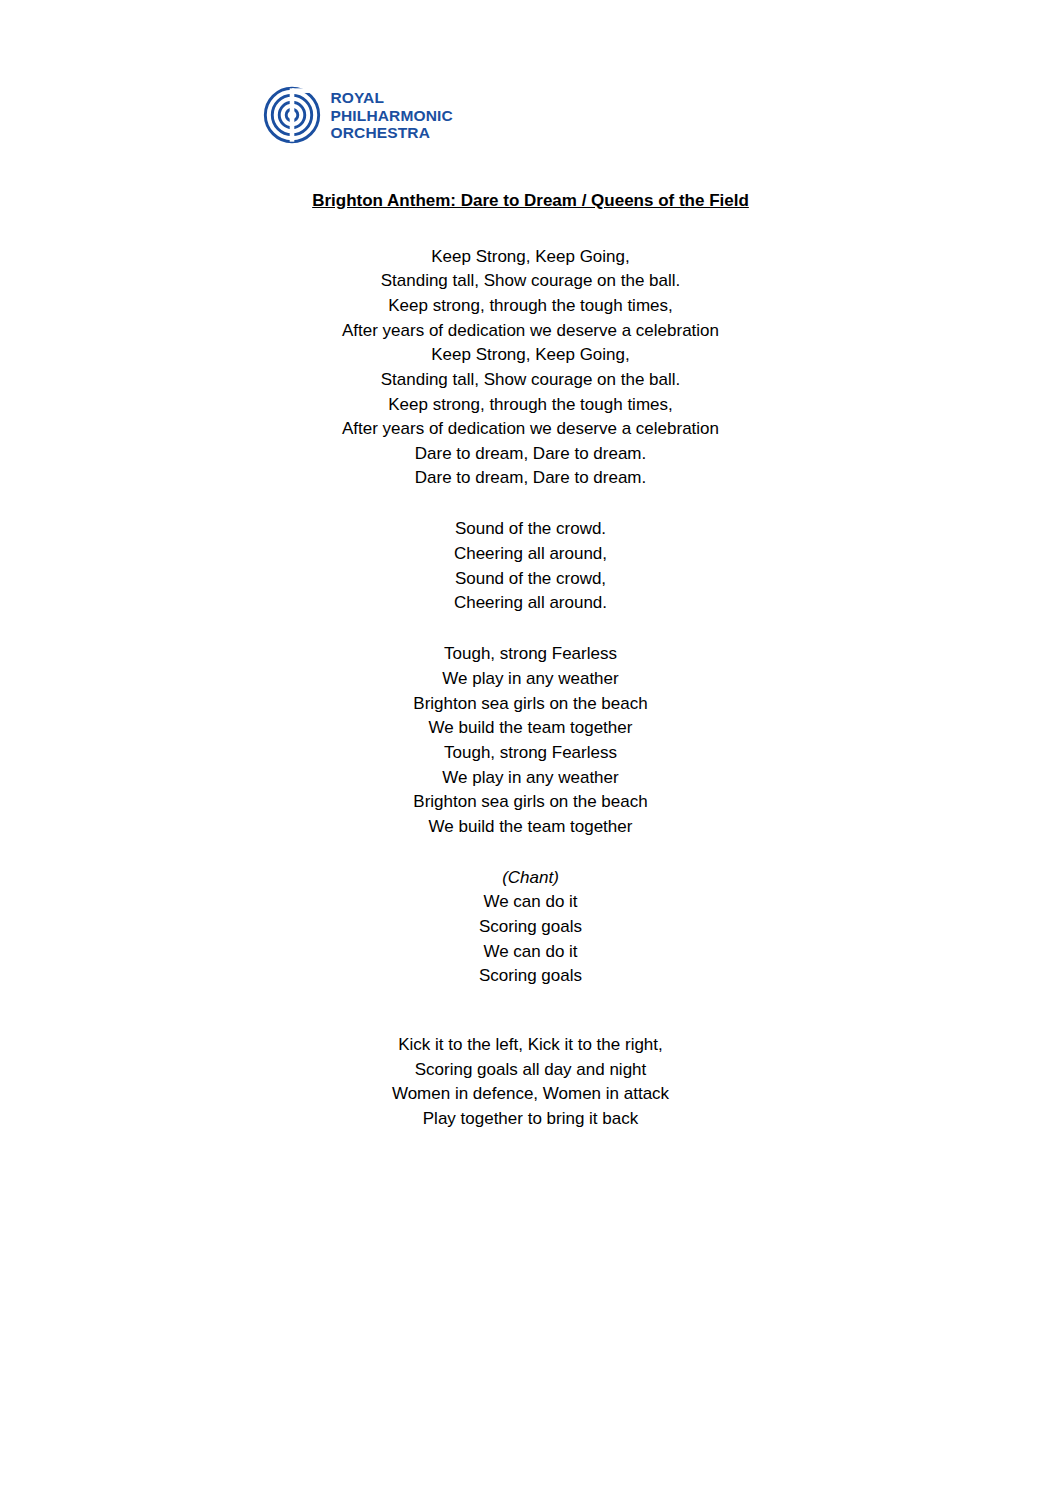Royal
Philharmonic
Orchestra
Brighton Anthem: Dare to Dream / Queens of the Field
Keep Strong, Keep Going,
Standing tall, Show courage on the ball.
Keep strong, through the tough times,
After years of dedication we deserve a celebration
Keep Strong, Keep Going,
Standing tall, Show courage on the ball.
Keep strong, through the tough times,
After years of dedication we deserve a celebration
Dare to dream, Dare to dream.
Dare to dream, Dare to dream.
Sound of the crowd.
Cheering all around,
Sound of the crowd,
Cheering all around.
Tough, strong Fearless
We play in any weather
Brighton sea girls on the beach
We build the team together
Tough, strong Fearless
We play in any weather
Brighton sea girls on the beach
We build the team together
(Chant)
We can do it
Scoring goals
We can do it
Scoring goals
Kick it to the left, Kick it to the right,
Scoring goals all day and night
Women in defence, Women in attack
Play together to bring it back